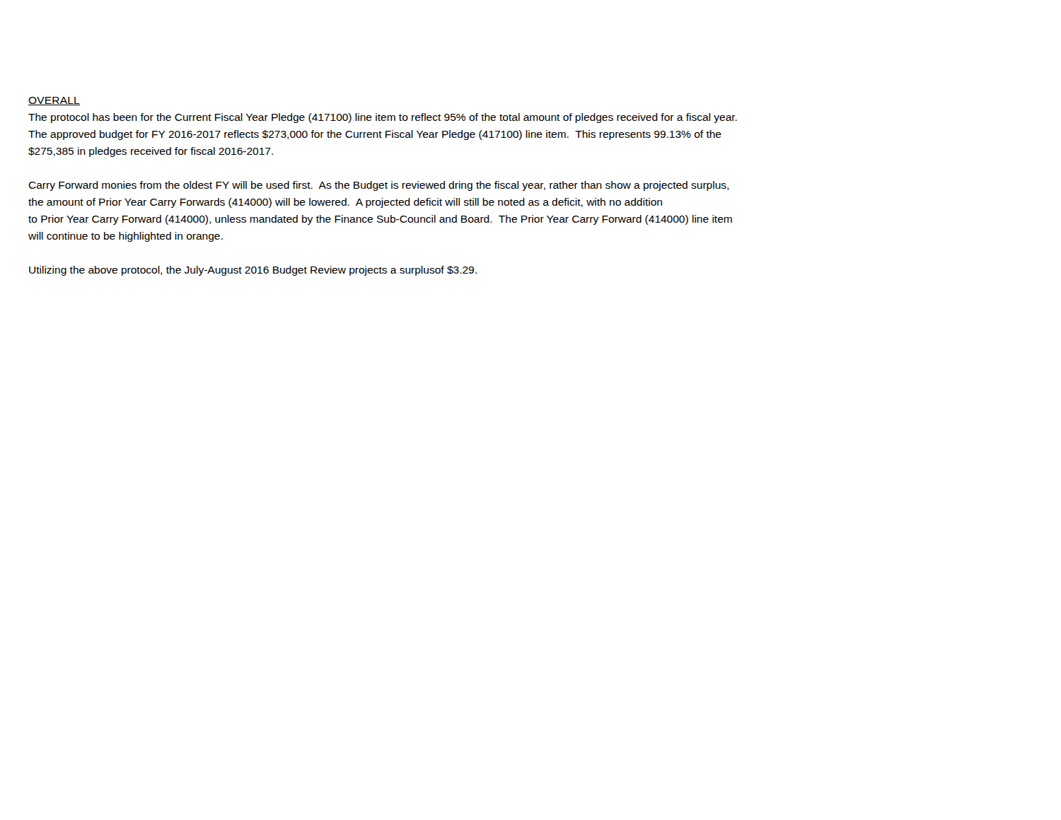OVERALL
The protocol has been for the Current Fiscal Year Pledge (417100) line item to reflect 95% of the total amount of pledges received for a fiscal year.
The approved budget for FY 2016-2017 reflects $273,000 for the Current Fiscal Year Pledge (417100) line item. This represents 99.13% of the
$275,385 in pledges received for fiscal 2016-2017.
Carry Forward monies from the oldest FY will be used first. As the Budget is reviewed dring the fiscal year, rather than show a projected surplus,
the amount of Prior Year Carry Forwards (414000) will be lowered. A projected deficit will still be noted as a deficit, with no addition
to Prior Year Carry Forward (414000), unless mandated by the Finance Sub-Council and Board. The Prior Year Carry Forward (414000) line item
will continue to be highlighted in orange.
Utilizing the above protocol, the July-August 2016 Budget Review projects a surplusof $3.29.